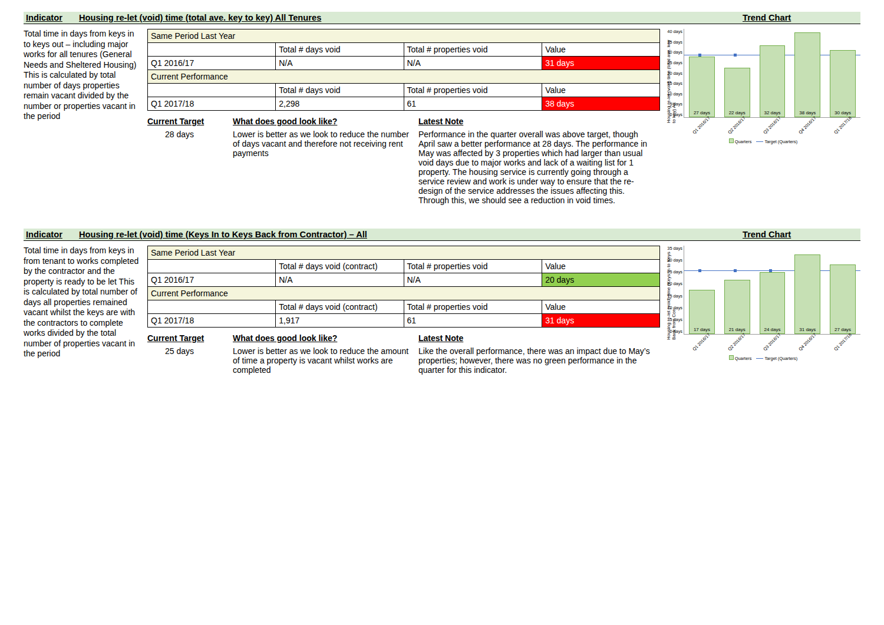Indicator
Housing re-let (void) time (total ave. key to key) All Tenures
Trend Chart
Total time in days from keys in to keys out – including major works for all tenures (General Needs and Sheltered Housing) This is calculated by total number of days properties remain vacant divided by the number or properties vacant in the period
| Same Period Last Year |
| | Total # days void | Total # properties void | Value |
| Q1 2016/17 | N/A | N/A | 31 days |
| Current Performance |
| | Total # days void | Total # properties void | Value |
| Q1 2017/18 | 2,298 | 61 | 38 days |
Current Target
28 days
What does good look like?
Lower is better as we look to reduce the number of days vacant and therefore not receiving rent payments
Latest Note
Performance in the quarter overall was above target, though April saw a better performance at 28 days. The performance in May was affected by 3 properties which had larger than usual void days due to major works and lack of a waiting list for 1 property. The housing service is currently going through a service review and work is under way to ensure that the re-design of the service addresses the issues affecting this. Through this, we should see a reduction in void times.
Housing re-let (void) time (total ave. key to key) All
40 days
35 days
30 days
25 days
20 days
15 days
10 days
5 days
0 days
27 days
22 days
32 days
38 days
30 days
Q1 2016/17
Q2 2016/17
Q3 2016/17
Q4 2016/17
Q1 2017/18
Quarters Target (Quarters)
Indicator
Housing re-let (void) time (Keys In to Keys Back from Contractor) – All
Trend Chart
Total time in days from keys in from tenant to works completed by the contractor and the property is ready to be let This is calculated by total number of days all properties remained vacant whilst the keys are with the contractors to complete works divided by the total number of properties vacant in the period
| Same Period Last Year |
| | Total # days void (contract) | Total # properties void | Value |
| Q1 2016/17 | N/A | N/A | 20 days |
| Current Performance |
| | Total # days void (contract) | Total # properties void | Value |
| Q1 2017/18 | 1,917 | 61 | 31 days |
Current Target
25 days
What does good look like?
Lower is better as we look to reduce the amount of time a property is vacant whilst works are completed
Latest Note
Like the overall performance, there was an impact due to May’s properties; however, there was no green performance in the quarter for this indicator.
Housing re-let (void) time (Keys In to Keys Back from Con
35 days
30 days
25 days
20 days
15 days
10 days
5 days
0 days
17 days
21 days
24 days
31 days
27 days
Q1 2016/17
Q2 2016/17
Q3 2016/17
Q4 2016/17
Q1 2017/18
Quarters Target (Quarters)